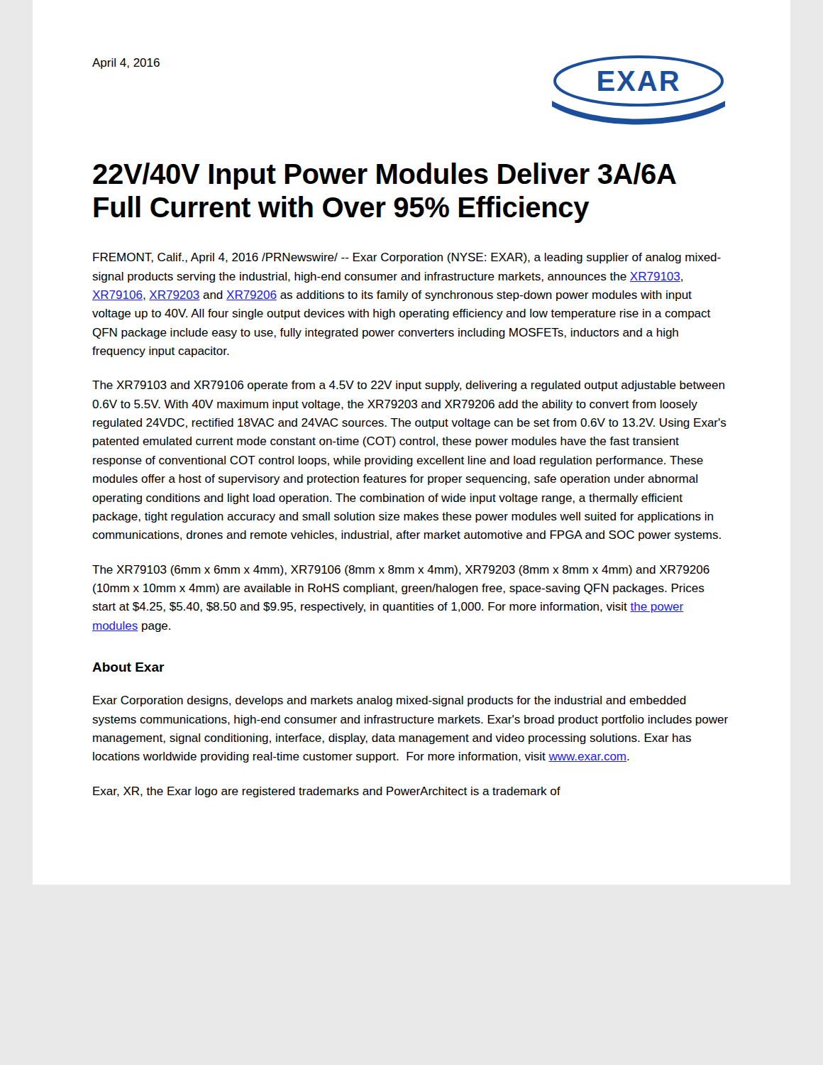April 4, 2016
EXAR
22V/40V Input Power Modules Deliver 3A/6A Full Current with Over 95% Efficiency
FREMONT, Calif., April 4, 2016 /PRNewswire/ -- Exar Corporation (NYSE: EXAR), a leading supplier of analog mixed-signal products serving the industrial, high-end consumer and infrastructure markets, announces the XR79103, XR79106, XR79203 and XR79206 as additions to its family of synchronous step-down power modules with input voltage up to 40V. All four single output devices with high operating efficiency and low temperature rise in a compact QFN package include easy to use, fully integrated power converters including MOSFETs, inductors and a high frequency input capacitor.
The XR79103 and XR79106 operate from a 4.5V to 22V input supply, delivering a regulated output adjustable between 0.6V to 5.5V. With 40V maximum input voltage, the XR79203 and XR79206 add the ability to convert from loosely regulated 24VDC, rectified 18VAC and 24VAC sources. The output voltage can be set from 0.6V to 13.2V. Using Exar's patented emulated current mode constant on-time (COT) control, these power modules have the fast transient response of conventional COT control loops, while providing excellent line and load regulation performance. These modules offer a host of supervisory and protection features for proper sequencing, safe operation under abnormal operating conditions and light load operation. The combination of wide input voltage range, a thermally efficient package, tight regulation accuracy and small solution size makes these power modules well suited for applications in communications, drones and remote vehicles, industrial, after market automotive and FPGA and SOC power systems.
The XR79103 (6mm x 6mm x 4mm), XR79106 (8mm x 8mm x 4mm), XR79203 (8mm x 8mm x 4mm) and XR79206 (10mm x 10mm x 4mm) are available in RoHS compliant, green/halogen free, space-saving QFN packages. Prices start at $4.25, $5.40, $8.50 and $9.95, respectively, in quantities of 1,000. For more information, visit the power modules page.
About Exar
Exar Corporation designs, develops and markets analog mixed-signal products for the industrial and embedded systems communications, high-end consumer and infrastructure markets. Exar's broad product portfolio includes power management, signal conditioning, interface, display, data management and video processing solutions. Exar has locations worldwide providing real-time customer support. For more information, visit www.exar.com.
Exar, XR, the Exar logo are registered trademarks and PowerArchitect is a trademark of